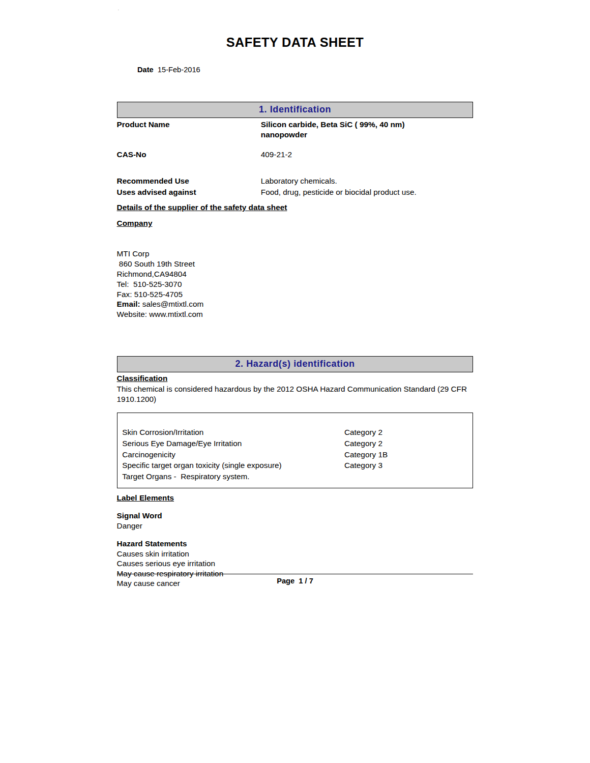.
SAFETY DATA SHEET
Date 15-Feb-2016
1. Identification
| Product Name | Silicon carbide, Beta SiC ( 99%, 40 nm) nanopowder |
| CAS-No | 409-21-2 |
| Recommended Use | Laboratory chemicals. |
| Uses advised against | Food, drug, pesticide or biocidal product use. |
Details of the supplier of the safety data sheet
Company
MTI Corp
860 South 19th Street
Richmond,CA94804
Tel: 510-525-3070
Fax: 510-525-4705
Email: sales@mtixtl.com
Website: www.mtixtl.com
2. Hazard(s) identification
Classification
This chemical is considered hazardous by the 2012 OSHA Hazard Communication Standard (29 CFR 1910.1200)
| Skin Corrosion/Irritation | Category 2 |
| Serious Eye Damage/Eye Irritation | Category 2 |
| Carcinogenicity | Category 1B |
| Specific target organ toxicity (single exposure) | Category 3 |
| Target Organs - Respiratory system. | |
Label Elements
Signal Word
Danger
Hazard Statements
Causes skin irritation
Causes serious eye irritation
May cause respiratory irritation
May cause cancer
Page 1 / 7